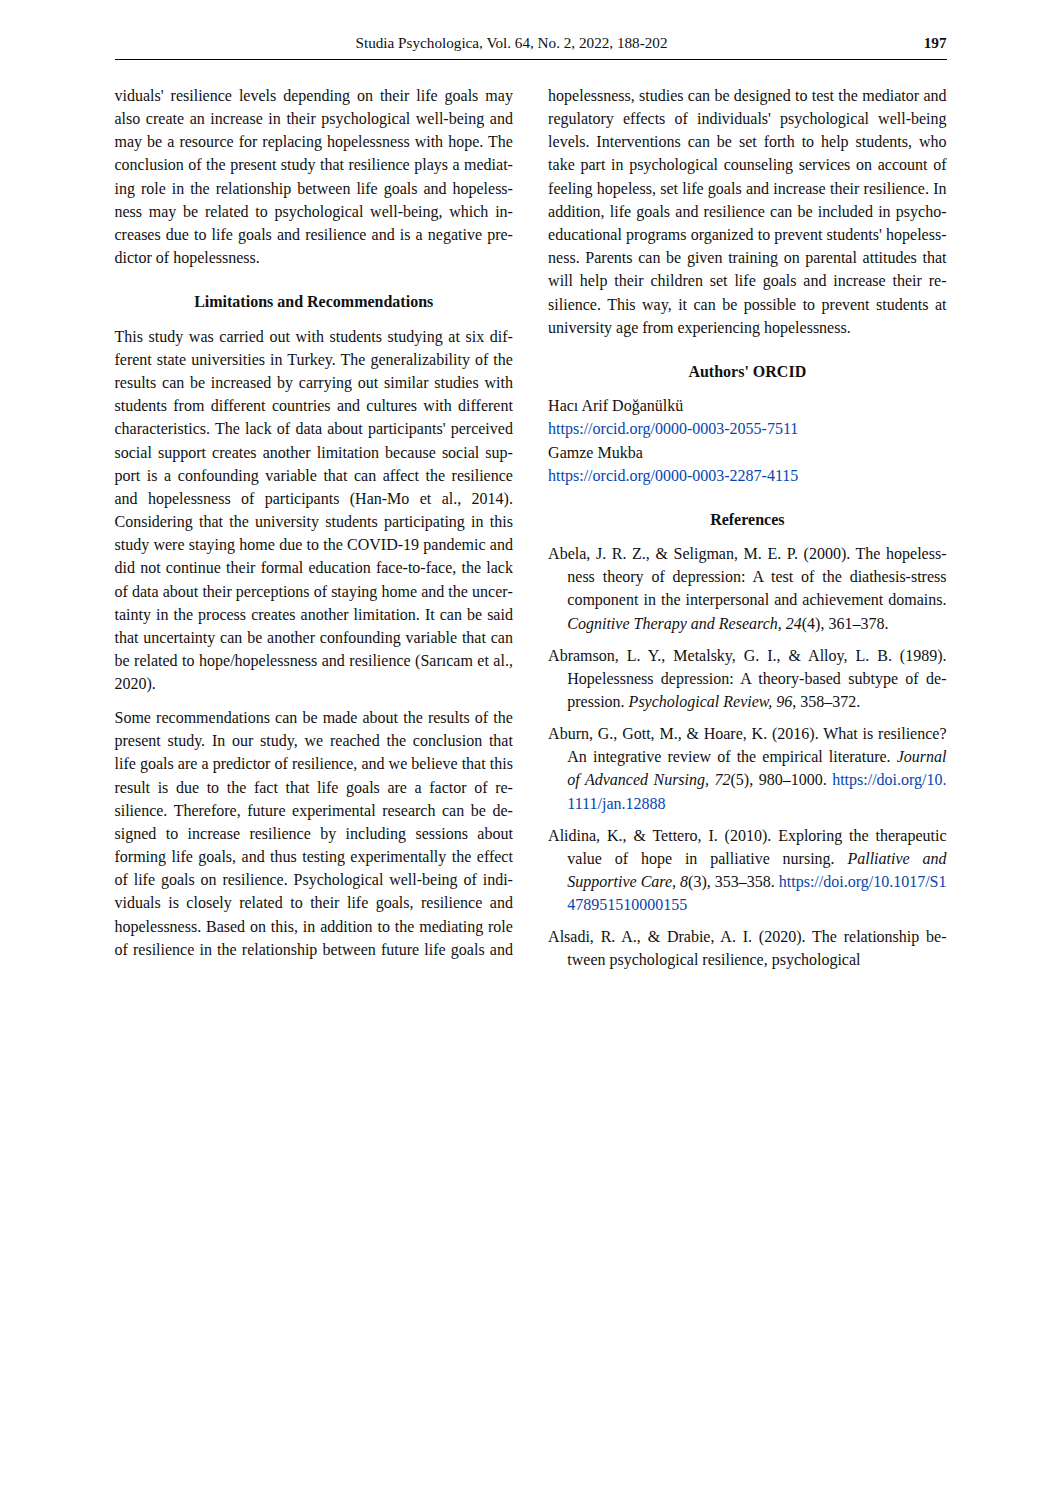Studia Psychologica, Vol. 64, No. 2, 2022, 188-202
197
viduals' resilience levels depending on their life goals may also create an increase in their psychological well-being and may be a resource for replacing hopelessness with hope. The conclusion of the present study that resilience plays a mediating role in the relationship between life goals and hopelessness may be related to psychological well-being, which increases due to life goals and resilience and is a negative predictor of hopelessness.
Limitations and Recommendations
This study was carried out with students studying at six different state universities in Turkey. The generalizability of the results can be increased by carrying out similar studies with students from different countries and cultures with different characteristics. The lack of data about participants' perceived social support creates another limitation because social support is a confounding variable that can affect the resilience and hopelessness of participants (Han-Mo et al., 2014). Considering that the university students participating in this study were staying home due to the COVID-19 pandemic and did not continue their formal education face-to-face, the lack of data about their perceptions of staying home and the uncertainty in the process creates another limitation. It can be said that uncertainty can be another confounding variable that can be related to hope/hopelessness and resilience (Sarıcam et al., 2020).
Some recommendations can be made about the results of the present study. In our study, we reached the conclusion that life goals are a predictor of resilience, and we believe that this result is due to the fact that life goals are a factor of resilience. Therefore, future experimental research can be designed to increase resilience by including sessions about forming life goals, and thus testing experimentally the effect of life goals on resilience. Psychological well-being of individuals is closely related to their life goals, resilience and hopelessness. Based on this, in addition to the mediating role of resilience in the relationship between future life goals and hopelessness, studies can be designed to test the mediator and regulatory effects of individuals' psychological well-being levels. Interventions can be set forth to help students, who take part in psychological counseling services on account of feeling hopeless, set life goals and increase their resilience. In addition, life goals and resilience can be included in psycho-educational programs organized to prevent students' hopelessness. Parents can be given training on parental attitudes that will help their children set life goals and increase their resilience. This way, it can be possible to prevent students at university age from experiencing hopelessness.
Authors' ORCID
Hacı Arif Doğanülkü
https://orcid.org/0000-0003-2055-7511
Gamze Mukba
https://orcid.org/0000-0003-2287-4115
References
Abela, J. R. Z., & Seligman, M. E. P. (2000). The hopelessness theory of depression: A test of the diathesis-stress component in the interpersonal and achievement domains. Cognitive Therapy and Research, 24(4), 361–378.
Abramson, L. Y., Metalsky, G. I., & Alloy, L. B. (1989). Hopelessness depression: A theory-based subtype of depression. Psychological Review, 96, 358–372.
Aburn, G., Gott, M., & Hoare, K. (2016). What is resilience? An integrative review of the empirical literature. Journal of Advanced Nursing, 72(5), 980–1000. https://doi.org/10.1111/jan.12888
Alidina, K., & Tettero, I. (2010). Exploring the therapeutic value of hope in palliative nursing. Palliative and Supportive Care, 8(3), 353–358. https://doi.org/10.1017/S1478951510000155
Alsadi, R. A., & Drabie, A. I. (2020). The relationship between psychological resilience, psychological